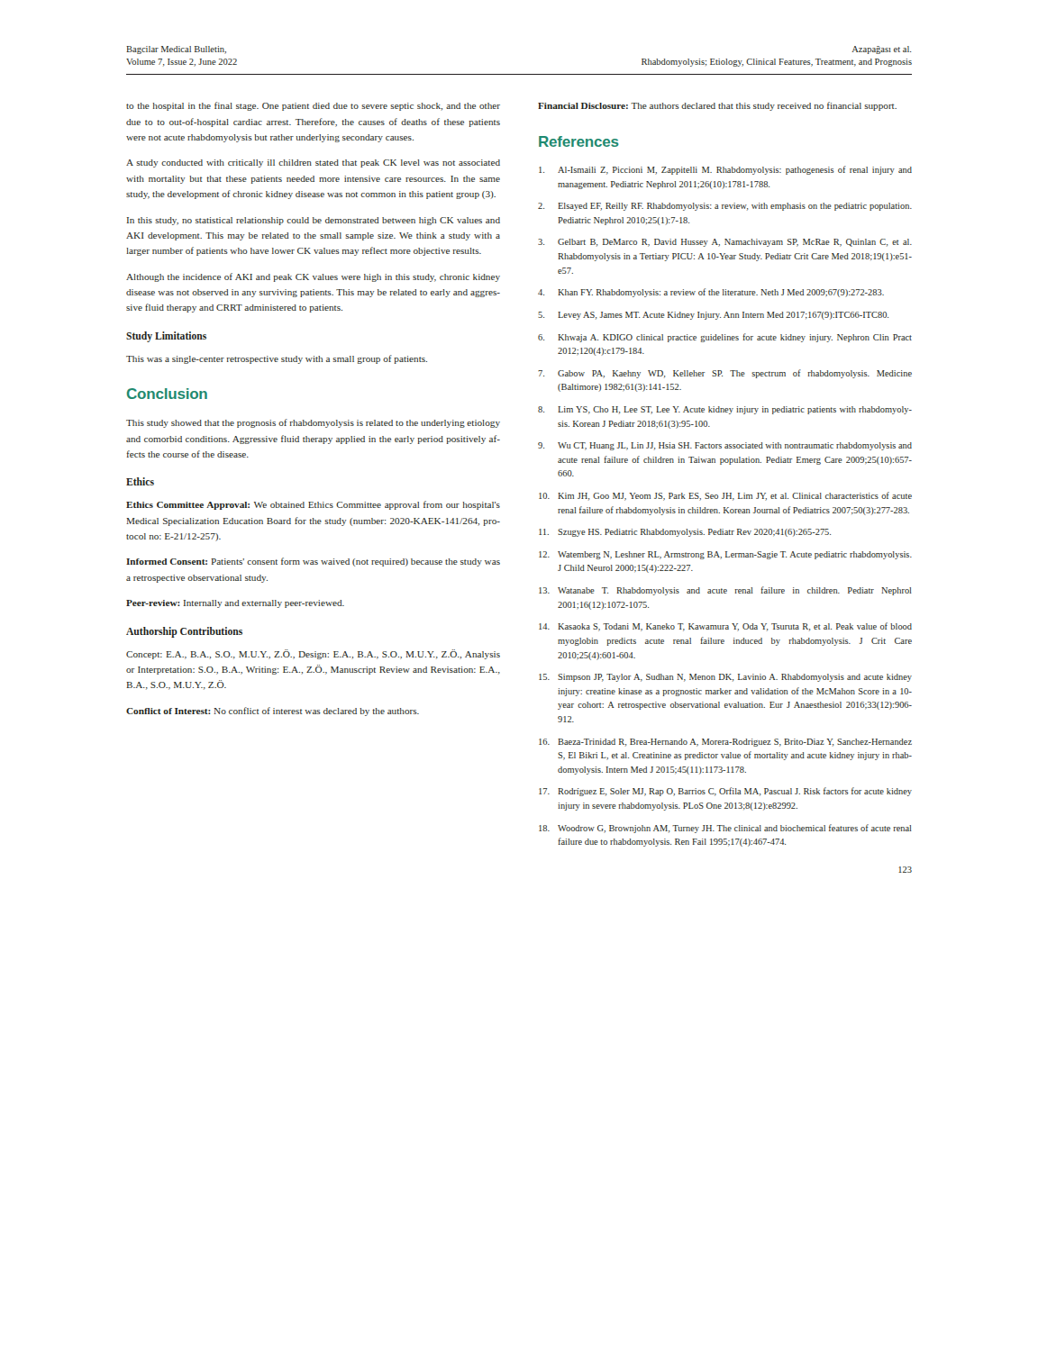Bagcilar Medical Bulletin, Volume 7, Issue 2, June 2022
Azapağası et al. Rhabdomyolysis; Etiology, Clinical Features, Treatment, and Prognosis
to the hospital in the final stage. One patient died due to severe septic shock, and the other due to to out-of-hospital cardiac arrest. Therefore, the causes of deaths of these patients were not acute rhabdomyolysis but rather underlying secondary causes.
A study conducted with critically ill children stated that peak CK level was not associated with mortality but that these patients needed more intensive care resources. In the same study, the development of chronic kidney disease was not common in this patient group (3).
In this study, no statistical relationship could be demonstrated between high CK values and AKI development. This may be related to the small sample size. We think a study with a larger number of patients who have lower CK values may reflect more objective results.
Although the incidence of AKI and peak CK values were high in this study, chronic kidney disease was not observed in any surviving patients. This may be related to early and aggressive fluid therapy and CRRT administered to patients.
Study Limitations
This was a single-center retrospective study with a small group of patients.
Conclusion
This study showed that the prognosis of rhabdomyolysis is related to the underlying etiology and comorbid conditions. Aggressive fluid therapy applied in the early period positively affects the course of the disease.
Ethics
Ethics Committee Approval: We obtained Ethics Committee approval from our hospital's Medical Specialization Education Board for the study (number: 2020-KAEK-141/264, protocol no: E-21/12-257).
Informed Consent: Patients' consent form was waived (not required) because the study was a retrospective observational study.
Peer-review: Internally and externally peer-reviewed.
Authorship Contributions
Concept: E.A., B.A., S.O., M.U.Y., Z.Ö., Design: E.A., B.A., S.O., M.U.Y., Z.Ö., Analysis or Interpretation: S.O., B.A., Writing: E.A., Z.Ö., Manuscript Review and Revisation: E.A., B.A., S.O., M.U.Y., Z.Ö.
Conflict of Interest: No conflict of interest was declared by the authors.
Financial Disclosure: The authors declared that this study received no financial support.
References
Al-Ismaili Z, Piccioni M, Zappitelli M. Rhabdomyolysis: pathogenesis of renal injury and management. Pediatric Nephrol 2011;26(10):1781-1788.
Elsayed EF, Reilly RF. Rhabdomyolysis: a review, with emphasis on the pediatric population. Pediatric Nephrol 2010;25(1):7-18.
Gelbart B, DeMarco R, David Hussey A, Namachivayam SP, McRae R, Quinlan C, et al. Rhabdomyolysis in a Tertiary PICU: A 10-Year Study. Pediatr Crit Care Med 2018;19(1):e51-e57.
Khan FY. Rhabdomyolysis: a review of the literature. Neth J Med 2009;67(9):272-283.
Levey AS, James MT. Acute Kidney Injury. Ann Intern Med 2017;167(9):ITC66-ITC80.
Khwaja A. KDIGO clinical practice guidelines for acute kidney injury. Nephron Clin Pract 2012;120(4):c179-184.
Gabow PA, Kaehny WD, Kelleher SP. The spectrum of rhabdomyolysis. Medicine (Baltimore) 1982;61(3):141-152.
Lim YS, Cho H, Lee ST, Lee Y. Acute kidney injury in pediatric patients with rhabdomyolysis. Korean J Pediatr 2018;61(3):95-100.
Wu CT, Huang JL, Lin JJ, Hsia SH. Factors associated with nontraumatic rhabdomyolysis and acute renal failure of children in Taiwan population. Pediatr Emerg Care 2009;25(10):657-660.
Kim JH, Goo MJ, Yeom JS, Park ES, Seo JH, Lim JY, et al. Clinical characteristics of acute renal failure of rhabdomyolysis in children. Korean Journal of Pediatrics 2007;50(3):277-283.
Szugye HS. Pediatric Rhabdomyolysis. Pediatr Rev 2020;41(6):265-275.
Watemberg N, Leshner RL, Armstrong BA, Lerman-Sagie T. Acute pediatric rhabdomyolysis. J Child Neurol 2000;15(4):222-227.
Watanabe T. Rhabdomyolysis and acute renal failure in children. Pediatr Nephrol 2001;16(12):1072-1075.
Kasaoka S, Todani M, Kaneko T, Kawamura Y, Oda Y, Tsuruta R, et al. Peak value of blood myoglobin predicts acute renal failure induced by rhabdomyolysis. J Crit Care 2010;25(4):601-604.
Simpson JP, Taylor A, Sudhan N, Menon DK, Lavinio A. Rhabdomyolysis and acute kidney injury: creatine kinase as a prognostic marker and validation of the McMahon Score in a 10-year cohort: A retrospective observational evaluation. Eur J Anaesthesiol 2016;33(12):906-912.
Baeza-Trinidad R, Brea-Hernando A, Morera-Rodriguez S, Brito-Diaz Y, Sanchez-Hernandez S, El Bikri L, et al. Creatinine as predictor value of mortality and acute kidney injury in rhabdomyolysis. Intern Med J 2015;45(11):1173-1178.
Rodríguez E, Soler MJ, Rap O, Barrios C, Orfila MA, Pascual J. Risk factors for acute kidney injury in severe rhabdomyolysis. PLoS One 2013;8(12):e82992.
Woodrow G, Brownjohn AM, Turney JH. The clinical and biochemical features of acute renal failure due to rhabdomyolysis. Ren Fail 1995;17(4):467-474.
123